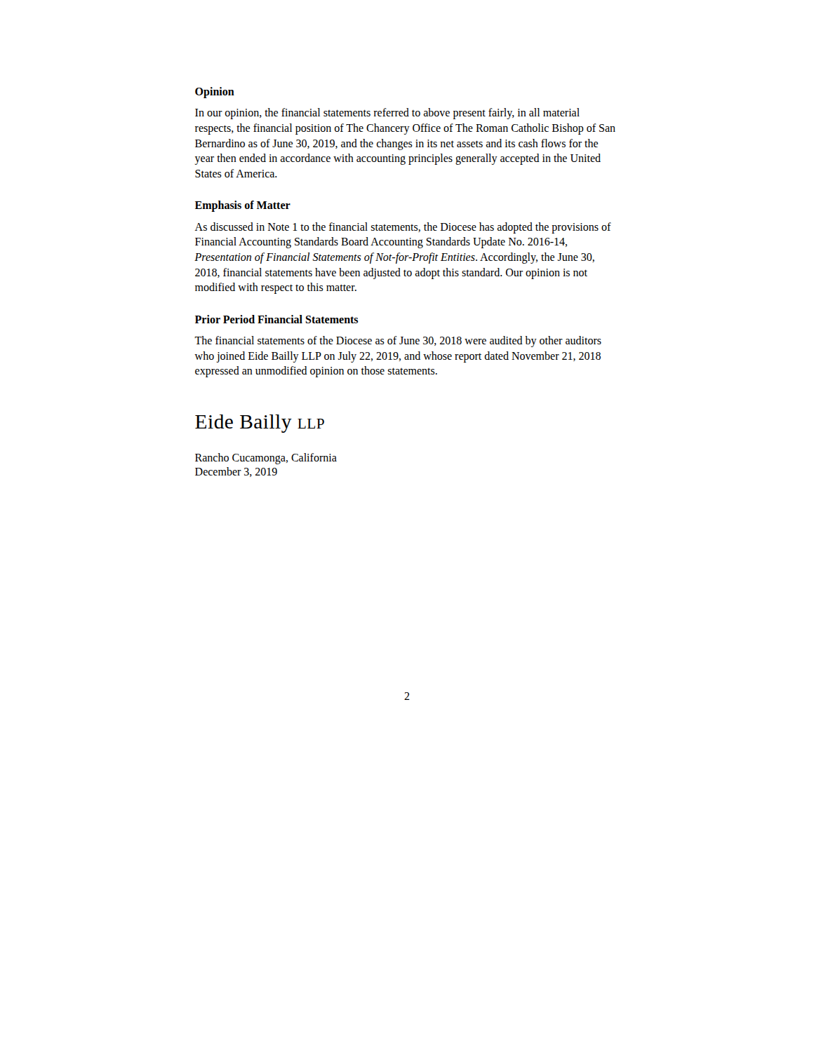Opinion
In our opinion, the financial statements referred to above present fairly, in all material respects, the financial position of The Chancery Office of The Roman Catholic Bishop of San Bernardino as of June 30, 2019, and the changes in its net assets and its cash flows for the year then ended in accordance with accounting principles generally accepted in the United States of America.
Emphasis of Matter
As discussed in Note 1 to the financial statements, the Diocese has adopted the provisions of Financial Accounting Standards Board Accounting Standards Update No. 2016-14, Presentation of Financial Statements of Not-for-Profit Entities. Accordingly, the June 30, 2018, financial statements have been adjusted to adopt this standard. Our opinion is not modified with respect to this matter.
Prior Period Financial Statements
The financial statements of the Diocese as of June 30, 2018 were audited by other auditors who joined Eide Bailly LLP on July 22, 2019, and whose report dated November 21, 2018 expressed an unmodified opinion on those statements.
Eide Bailly LLP
Rancho Cucamonga, California
December 3, 2019
2